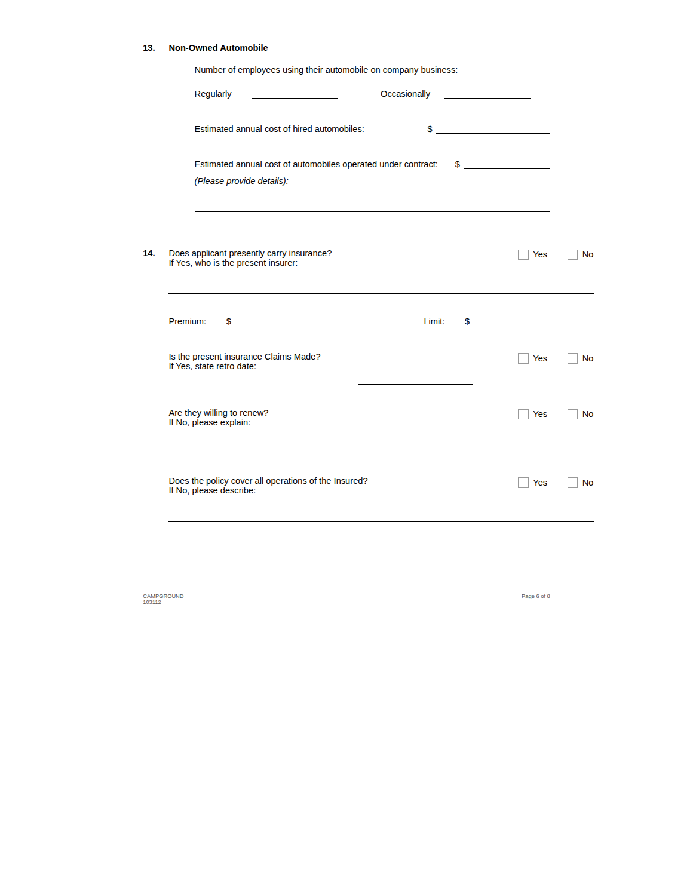13.
Non-Owned Automobile
Number of employees using their automobile on company business:
Regularly Occasionally
Estimated annual cost of hired automobiles: $
Estimated annual cost of automobiles operated under contract: $
(Please provide details):
14.
Does applicant presently carry insurance?
If Yes, who is the present insurer:
Yes No
Premium: $ Limit: $
Is the present insurance Claims Made?
If Yes, state retro date:
Yes No
Are they willing to renew?
If No, please explain:
Yes No
Does the policy cover all operations of the Insured?
If No, please describe:
Yes No
CAMPGROUND
103112
Page 6 of 8